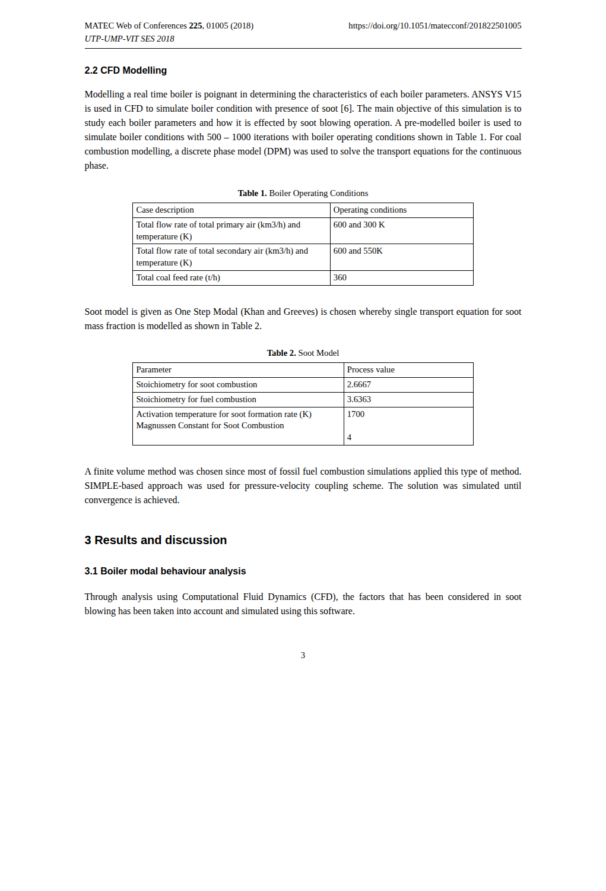MATEC Web of Conferences 225, 01005 (2018) https://doi.org/10.1051/matecconf/201822501005
UTP-UMP-VIT SES 2018
2.2 CFD Modelling
Modelling a real time boiler is poignant in determining the characteristics of each boiler parameters. ANSYS V15 is used in CFD to simulate boiler condition with presence of soot [6]. The main objective of this simulation is to study each boiler parameters and how it is effected by soot blowing operation. A pre-modelled boiler is used to simulate boiler conditions with 500 – 1000 iterations with boiler operating conditions shown in Table 1. For coal combustion modelling, a discrete phase model (DPM) was used to solve the transport equations for the continuous phase.
Table 1. Boiler Operating Conditions
| Case description | Operating conditions |
| Total flow rate of total primary air (km3/h) and temperature (K) | 600 and 300 K |
| Total flow rate of total secondary air (km3/h) and temperature (K) | 600 and 550K |
| Total coal feed rate (t/h) | 360 |
Soot model is given as One Step Modal (Khan and Greeves) is chosen whereby single transport equation for soot mass fraction is modelled as shown in Table 2.
Table 2. Soot Model
| Parameter | Process value |
| Stoichiometry for soot combustion | 2.6667 |
| Stoichiometry for fuel combustion | 3.6363 |
| Activation temperature for soot formation rate (K) Magnussen Constant for Soot Combustion | 1700 4 |
A finite volume method was chosen since most of fossil fuel combustion simulations applied this type of method. SIMPLE-based approach was used for pressure-velocity coupling scheme. The solution was simulated until convergence is achieved.
3 Results and discussion
3.1 Boiler modal behaviour analysis
Through analysis using Computational Fluid Dynamics (CFD), the factors that has been considered in soot blowing has been taken into account and simulated using this software.
3